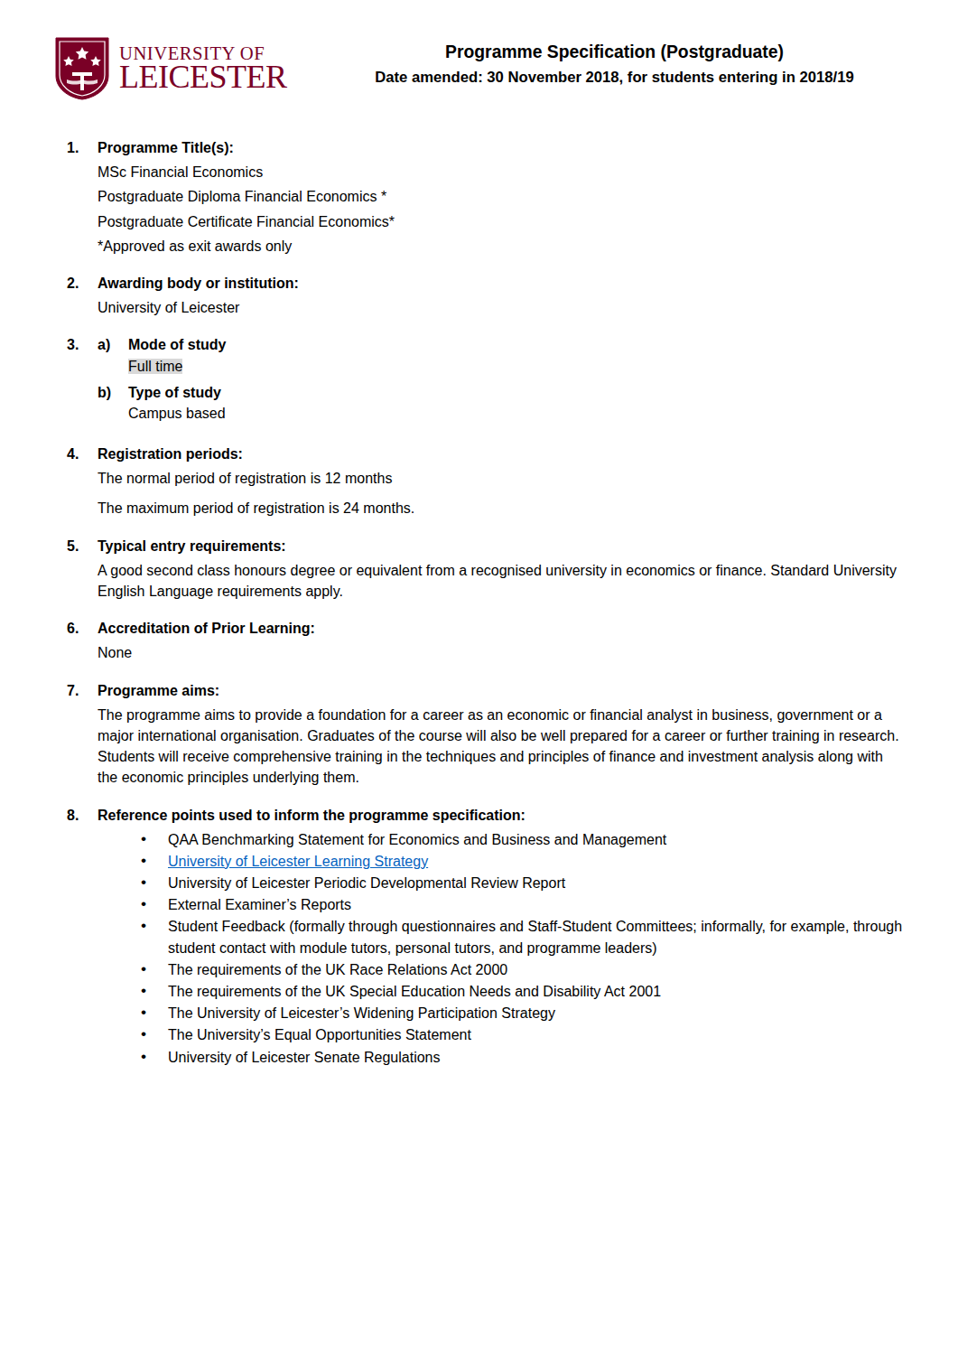UNIVERSITY OF LEICESTER
Programme Specification (Postgraduate)
Date amended: 30 November 2018, for students entering in 2018/19
Programme Title(s):
MSc Financial Economics
Postgraduate Diploma Financial Economics *
Postgraduate Certificate Financial Economics*
*Approved as exit awards only
Awarding body or institution:
University of Leicester
a)
Mode of study
Full time
b)
Type of study
Campus based
Registration periods:
The normal period of registration is 12 months
The maximum period of registration is 24 months.
Typical entry requirements:
A good second class honours degree or equivalent from a recognised university in economics or finance. Standard University English Language requirements apply.
Accreditation of Prior Learning:
None
Programme aims:
The programme aims to provide a foundation for a career as an economic or financial analyst in business, government or a major international organisation. Graduates of the course will also be well prepared for a career or further training in research. Students will receive comprehensive training in the techniques and principles of finance and investment analysis along with the economic principles underlying them.
Reference points used to inform the programme specification:
QAA Benchmarking Statement for Economics and Business and Management
University of Leicester Learning Strategy
University of Leicester Periodic Developmental Review Report
External Examiner’s Reports
Student Feedback (formally through questionnaires and Staff-Student Committees; informally, for example, through student contact with module tutors, personal tutors, and programme leaders)
The requirements of the UK Race Relations Act 2000
The requirements of the UK Special Education Needs and Disability Act 2001
The University of Leicester’s Widening Participation Strategy
The University’s Equal Opportunities Statement
University of Leicester Senate Regulations